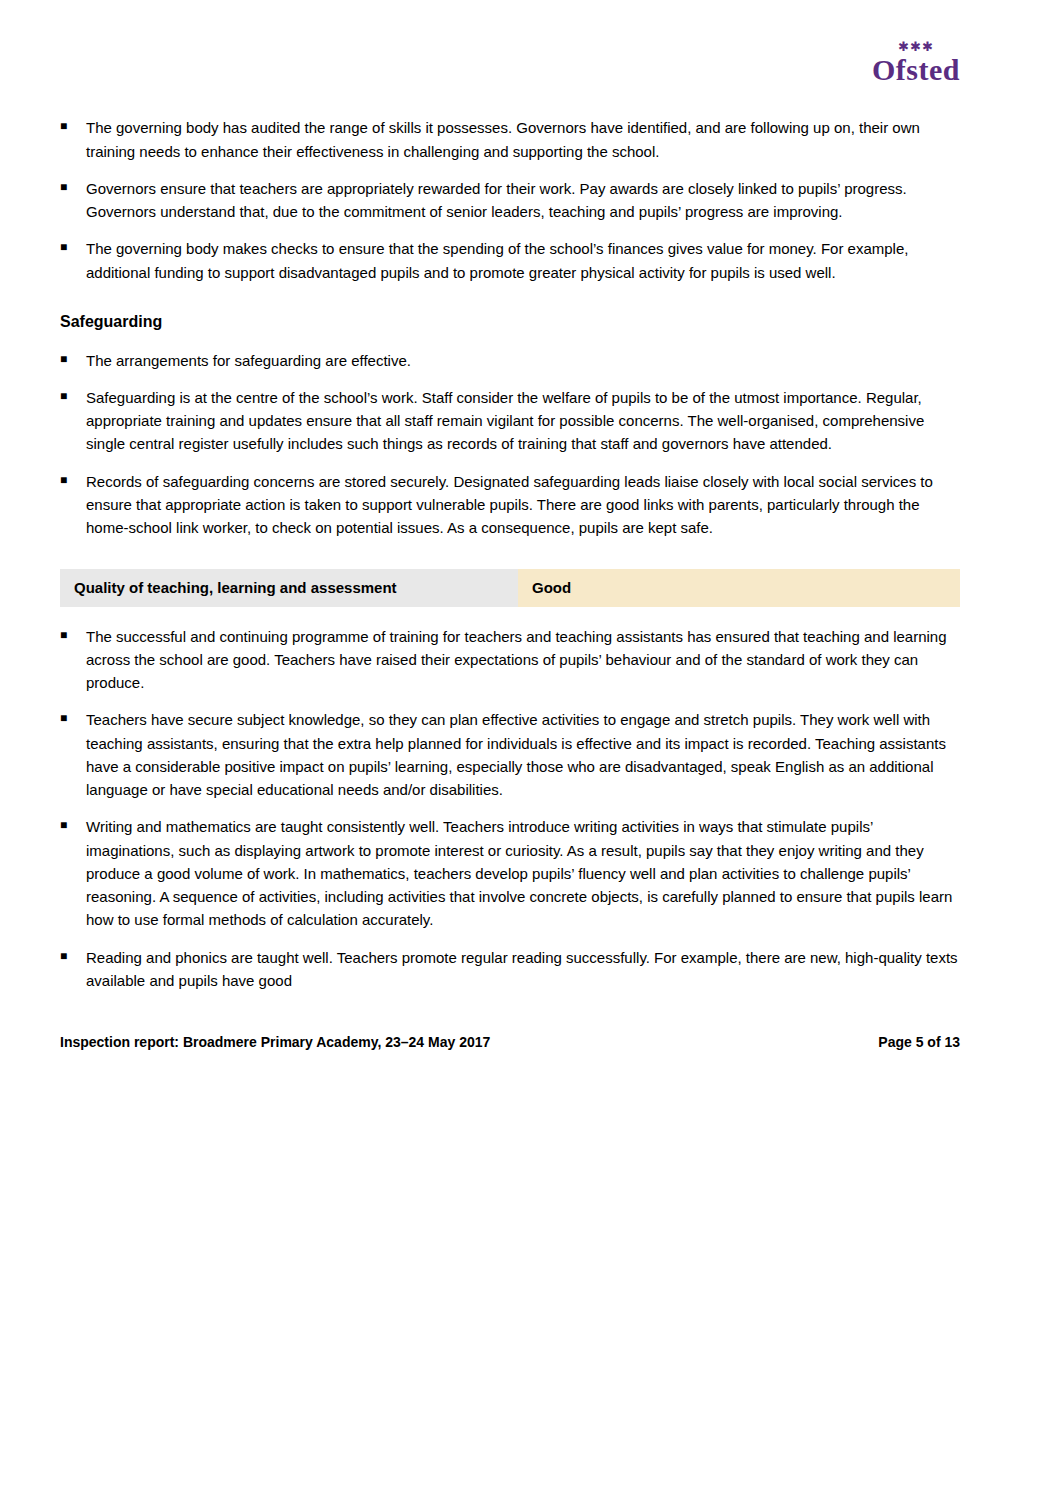✱✱✱ Ofsted
The governing body has audited the range of skills it possesses. Governors have identified, and are following up on, their own training needs to enhance their effectiveness in challenging and supporting the school.
Governors ensure that teachers are appropriately rewarded for their work. Pay awards are closely linked to pupils’ progress. Governors understand that, due to the commitment of senior leaders, teaching and pupils’ progress are improving.
The governing body makes checks to ensure that the spending of the school’s finances gives value for money. For example, additional funding to support disadvantaged pupils and to promote greater physical activity for pupils is used well.
Safeguarding
The arrangements for safeguarding are effective.
Safeguarding is at the centre of the school’s work. Staff consider the welfare of pupils to be of the utmost importance. Regular, appropriate training and updates ensure that all staff remain vigilant for possible concerns. The well-organised, comprehensive single central register usefully includes such things as records of training that staff and governors have attended.
Records of safeguarding concerns are stored securely. Designated safeguarding leads liaise closely with local social services to ensure that appropriate action is taken to support vulnerable pupils. There are good links with parents, particularly through the home-school link worker, to check on potential issues. As a consequence, pupils are kept safe.
Quality of teaching, learning and assessment
Good
The successful and continuing programme of training for teachers and teaching assistants has ensured that teaching and learning across the school are good. Teachers have raised their expectations of pupils’ behaviour and of the standard of work they can produce.
Teachers have secure subject knowledge, so they can plan effective activities to engage and stretch pupils. They work well with teaching assistants, ensuring that the extra help planned for individuals is effective and its impact is recorded. Teaching assistants have a considerable positive impact on pupils’ learning, especially those who are disadvantaged, speak English as an additional language or have special educational needs and/or disabilities.
Writing and mathematics are taught consistently well. Teachers introduce writing activities in ways that stimulate pupils’ imaginations, such as displaying artwork to promote interest or curiosity. As a result, pupils say that they enjoy writing and they produce a good volume of work. In mathematics, teachers develop pupils’ fluency well and plan activities to challenge pupils’ reasoning. A sequence of activities, including activities that involve concrete objects, is carefully planned to ensure that pupils learn how to use formal methods of calculation accurately.
Reading and phonics are taught well. Teachers promote regular reading successfully. For example, there are new, high-quality texts available and pupils have good
Inspection report: Broadmere Primary Academy, 23–24 May 2017
Page 5 of 13